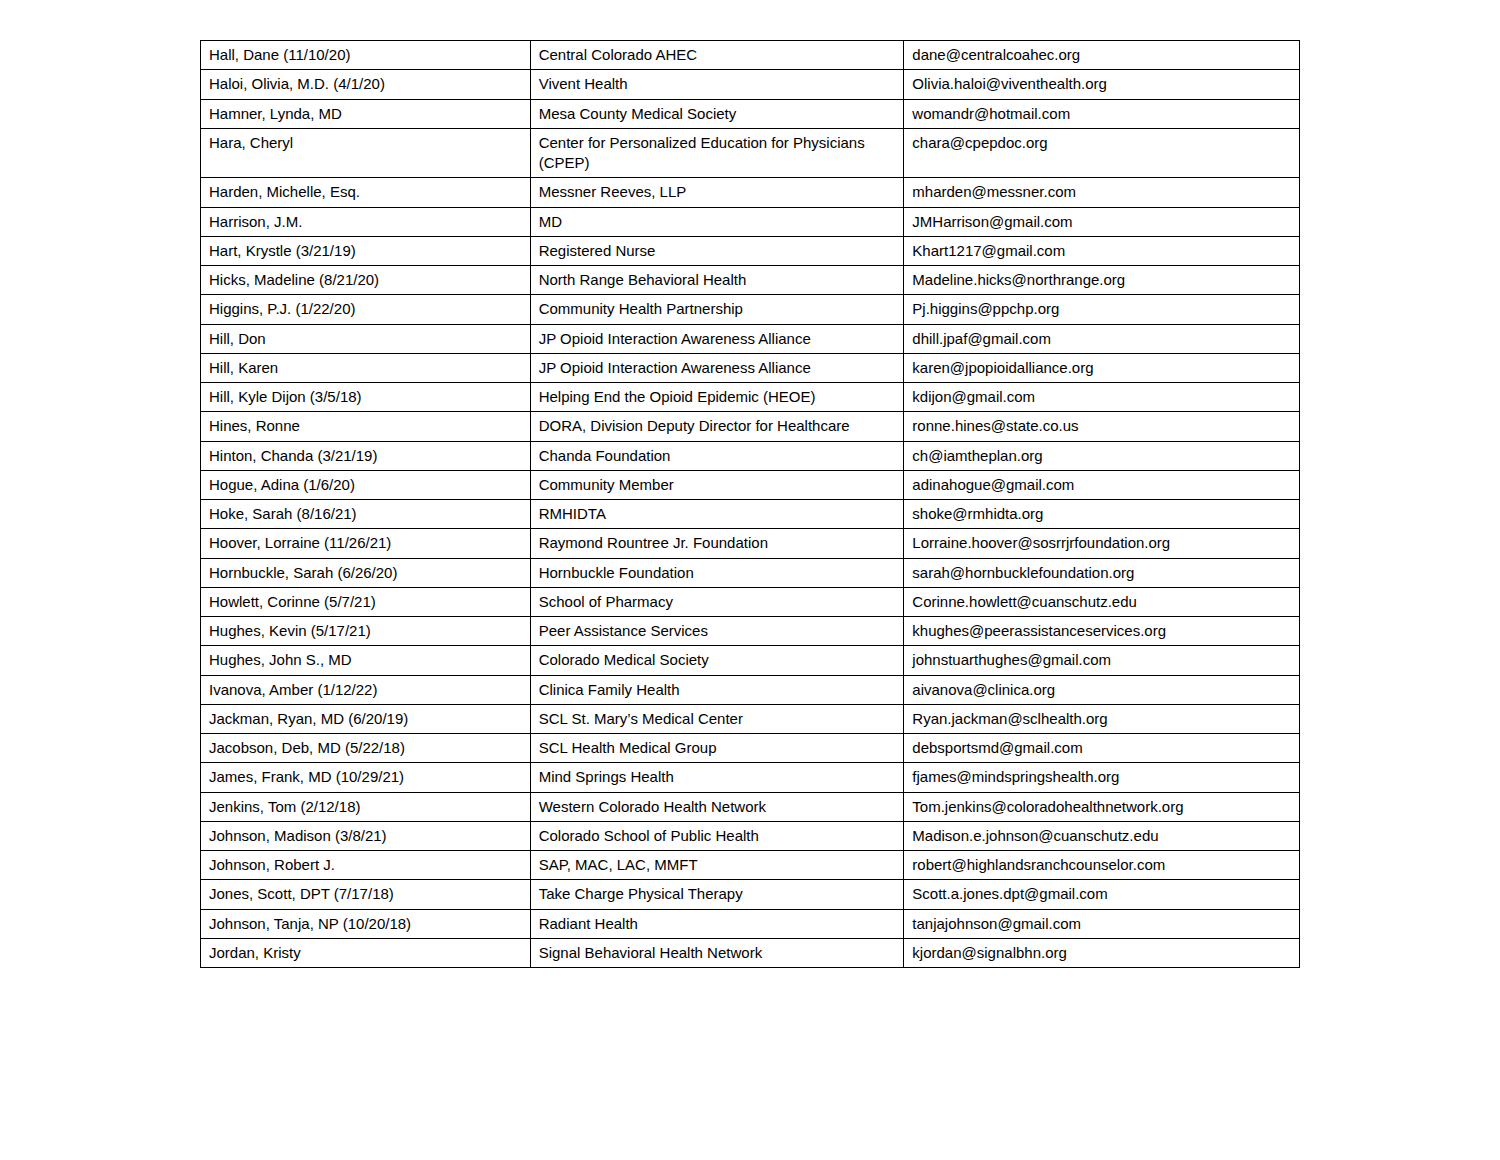| Hall, Dane (11/10/20) | Central Colorado AHEC | dane@centralcoahec.org |
| Haloi, Olivia, M.D. (4/1/20) | Vivent Health | Olivia.haloi@viventhealth.org |
| Hamner, Lynda, MD | Mesa County Medical Society | womandr@hotmail.com |
| Hara, Cheryl | Center for Personalized Education for Physicians (CPEP) | chara@cpepdoc.org |
| Harden, Michelle, Esq. | Messner Reeves, LLP | mharden@messner.com |
| Harrison, J.M. | MD | JMHarrison@gmail.com |
| Hart, Krystle (3/21/19) | Registered Nurse | Khart1217@gmail.com |
| Hicks, Madeline (8/21/20) | North Range Behavioral Health | Madeline.hicks@northrange.org |
| Higgins, P.J. (1/22/20) | Community Health Partnership | Pj.higgins@ppchp.org |
| Hill, Don | JP Opioid Interaction Awareness Alliance | dhill.jpaf@gmail.com |
| Hill, Karen | JP Opioid Interaction Awareness Alliance | karen@jpopioidalliance.org |
| Hill, Kyle Dijon (3/5/18) | Helping End the Opioid Epidemic (HEOE) | kdijon@gmail.com |
| Hines, Ronne | DORA, Division Deputy Director for Healthcare | ronne.hines@state.co.us |
| Hinton, Chanda (3/21/19) | Chanda Foundation | ch@iamtheplan.org |
| Hogue, Adina (1/6/20) | Community Member | adinahogue@gmail.com |
| Hoke, Sarah (8/16/21) | RMHIDTA | shoke@rmhidta.org |
| Hoover, Lorraine (11/26/21) | Raymond Rountree Jr. Foundation | Lorraine.hoover@sosrrjrfoundation.org |
| Hornbuckle, Sarah (6/26/20) | Hornbuckle Foundation | sarah@hornbucklefoundation.org |
| Howlett, Corinne (5/7/21) | School of Pharmacy | Corinne.howlett@cuanschutz.edu |
| Hughes, Kevin (5/17/21) | Peer Assistance Services | khughes@peerassistanceservices.org |
| Hughes, John S., MD | Colorado Medical Society | johnstuarthughes@gmail.com |
| Ivanova, Amber (1/12/22) | Clinica Family Health | aivanova@clinica.org |
| Jackman, Ryan, MD (6/20/19) | SCL St. Mary’s Medical Center | Ryan.jackman@sclhealth.org |
| Jacobson, Deb, MD (5/22/18) | SCL Health Medical Group | debsportsmd@gmail.com |
| James, Frank, MD (10/29/21) | Mind Springs Health | fjames@mindspringshealth.org |
| Jenkins, Tom (2/12/18) | Western Colorado Health Network | Tom.jenkins@coloradohealthnetwork.org |
| Johnson, Madison (3/8/21) | Colorado School of Public Health | Madison.e.johnson@cuanschutz.edu |
| Johnson, Robert J. | SAP, MAC, LAC, MMFT | robert@highlandsranchcounselor.com |
| Jones, Scott, DPT (7/17/18) | Take Charge Physical Therapy | Scott.a.jones.dpt@gmail.com |
| Johnson, Tanja, NP (10/20/18) | Radiant Health | tanjajohnson@gmail.com |
| Jordan, Kristy | Signal Behavioral Health Network | kjordan@signalbhn.org |